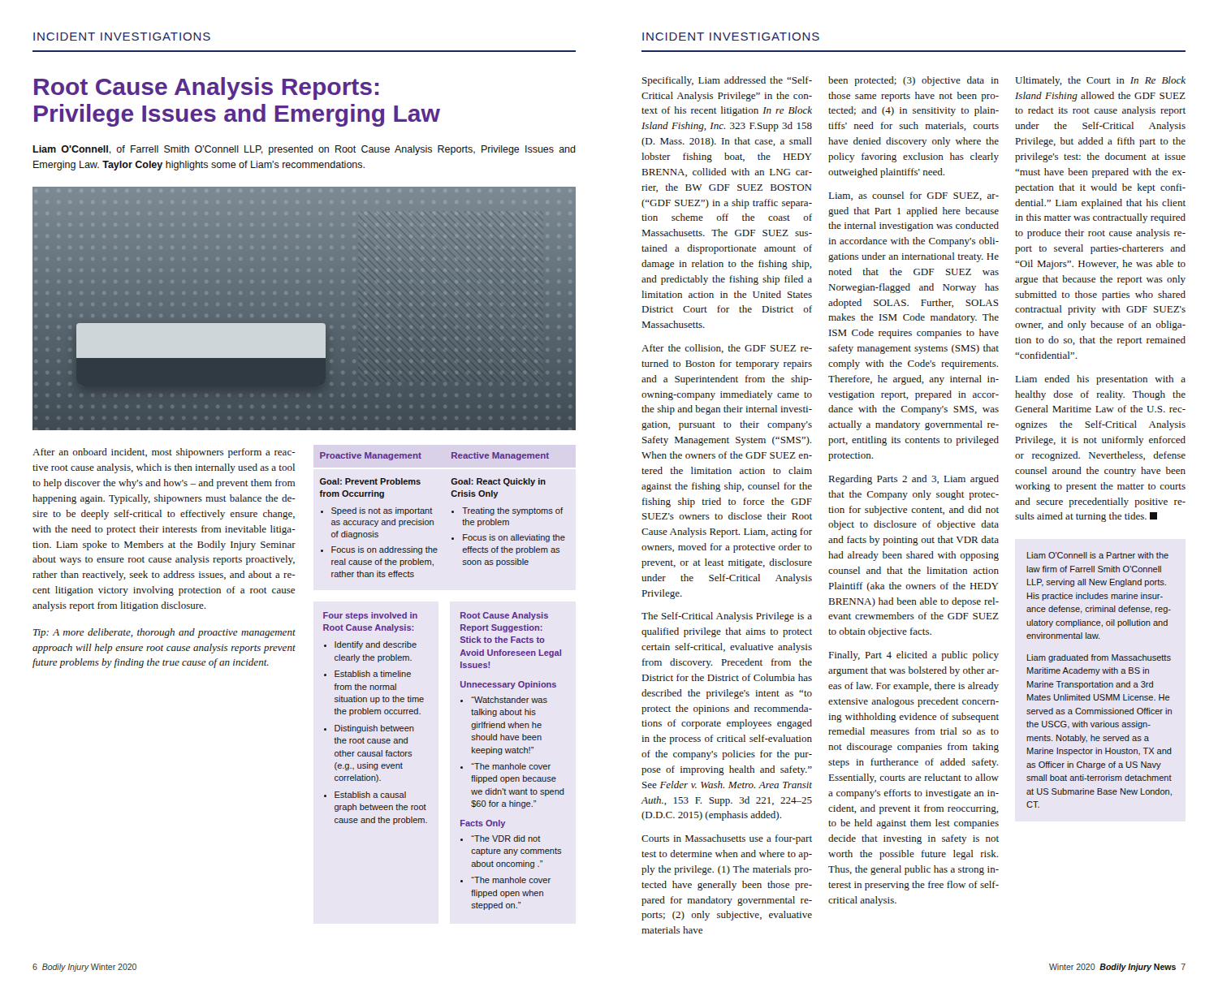Incident Investigations
Root Cause Analysis Reports:
Privilege Issues and Emerging Law
Liam O'Connell, of Farrell Smith O'Connell LLP, presented on Root Cause Analysis Reports, Privilege Issues and Emerging Law. Taylor Coley highlights some of Liam's recommendations.
After an onboard incident, most shipowners perform a reactive root cause analysis, which is then internally used as a tool to help discover the why's and how's – and prevent them from happening again. Typically, shipowners must balance the desire to be deeply self-critical to effectively ensure change, with the need to protect their interests from inevitable litigation. Liam spoke to Members at the Bodily Injury Seminar about ways to ensure root cause analysis reports proactively, rather than reactively, seek to address issues, and about a recent litigation victory involving protection of a root cause analysis report from litigation disclosure.
Tip: A more deliberate, thorough and proactive management approach will help ensure root cause analysis reports prevent future problems by finding the true cause of an incident.
| Proactive Management | Reactive Management |
| --- | --- |
| Goal: Prevent Problems from Occurring Speed is not as important as accuracy and precision of diagnosis Focus is on addressing the real cause of the problem, rather than its effects | Goal: React Quickly in Crisis Only Treating the symptoms of the problem Focus is on alleviating the effects of the problem as soon as possible |
Four steps involved in Root Cause Analysis:
Identify and describe clearly the problem.
Establish a timeline from the normal situation up to the time the problem occurred.
Distinguish between the root cause and other causal factors (e.g., using event correlation).
Establish a causal graph between the root cause and the problem.
Root Cause Analysis Report Suggestion: Stick to the Facts to Avoid Unforeseen Legal Issues!
Unnecessary Opinions
“Watchstander was talking about his girlfriend when he should have been keeping watch!”
“The manhole cover flipped open because we didn't want to spend $60 for a hinge.”
Facts Only
“The VDR did not capture any comments about oncoming .”
“The manhole cover flipped open when stepped on.”
6 Bodily Injury Winter 2020
Incident Investigations
Specifically, Liam addressed the “Self-Critical Analysis Privilege” in the context of his recent litigation In re Block Island Fishing, Inc. 323 F.Supp 3d 158 (D. Mass. 2018). In that case, a small lobster fishing boat, the HEDY BRENNA, collided with an LNG carrier, the BW GDF SUEZ BOSTON (“GDF SUEZ”) in a ship traffic separation scheme off the coast of Massachusetts. The GDF SUEZ sustained a disproportionate amount of damage in relation to the fishing ship, and predictably the fishing ship filed a limitation action in the United States District Court for the District of Massachusetts.
After the collision, the GDF SUEZ returned to Boston for temporary repairs and a Superintendent from the ship-owning-company immediately came to the ship and began their internal investigation, pursuant to their company's Safety Management System (“SMS”). When the owners of the GDF SUEZ entered the limitation action to claim against the fishing ship, counsel for the fishing ship tried to force the GDF SUEZ's owners to disclose their Root Cause Analysis Report. Liam, acting for owners, moved for a protective order to prevent, or at least mitigate, disclosure under the Self-Critical Analysis Privilege.
The Self-Critical Analysis Privilege is a qualified privilege that aims to protect certain self-critical, evaluative analysis from discovery. Precedent from the District for the District of Columbia has described the privilege's intent as “to protect the opinions and recommendations of corporate employees engaged in the process of critical self-evaluation of the company's policies for the purpose of improving health and safety.” See Felder v. Wash. Metro. Area Transit Auth., 153 F. Supp. 3d 221, 224–25 (D.D.C. 2015) (emphasis added).
Courts in Massachusetts use a four-part test to determine when and where to apply the privilege. (1) The materials protected have generally been those prepared for mandatory governmental reports; (2) only subjective, evaluative materials have
been protected; (3) objective data in those same reports have not been protected; and (4) in sensitivity to plaintiffs' need for such materials, courts have denied discovery only where the policy favoring exclusion has clearly outweighed plaintiffs' need.
Liam, as counsel for GDF SUEZ, argued that Part 1 applied here because the internal investigation was conducted in accordance with the Company's obligations under an international treaty. He noted that the GDF SUEZ was Norwegian-flagged and Norway has adopted SOLAS. Further, SOLAS makes the ISM Code mandatory. The ISM Code requires companies to have safety management systems (SMS) that comply with the Code's requirements. Therefore, he argued, any internal investigation report, prepared in accordance with the Company's SMS, was actually a mandatory governmental report, entitling its contents to privileged protection.
Regarding Parts 2 and 3, Liam argued that the Company only sought protection for subjective content, and did not object to disclosure of objective data and facts by pointing out that VDR data had already been shared with opposing counsel and that the limitation action Plaintiff (aka the owners of the HEDY BRENNA) had been able to depose relevant crewmembers of the GDF SUEZ to obtain objective facts.
Finally, Part 4 elicited a public policy argument that was bolstered by other areas of law. For example, there is already extensive analogous precedent concerning withholding evidence of subsequent remedial measures from trial so as to not discourage companies from taking steps in furtherance of added safety. Essentially, courts are reluctant to allow a company's efforts to investigate an incident, and prevent it from reoccurring, to be held against them lest companies decide that investing in safety is not worth the possible future legal risk. Thus, the general public has a strong interest in preserving the free flow of self-critical analysis.
Ultimately, the Court in In Re Block Island Fishing allowed the GDF SUEZ to redact its root cause analysis report under the Self-Critical Analysis Privilege, but added a fifth part to the privilege's test: the document at issue “must have been prepared with the expectation that it would be kept confidential.” Liam explained that his client in this matter was contractually required to produce their root cause analysis report to several parties-charterers and “Oil Majors”. However, he was able to argue that because the report was only submitted to those parties who shared contractual privity with GDF SUEZ's owner, and only because of an obligation to do so, that the report remained “confidential”.
Liam ended his presentation with a healthy dose of reality. Though the General Maritime Law of the U.S. recognizes the Self-Critical Analysis Privilege, it is not uniformly enforced or recognized. Nevertheless, defense counsel around the country have been working to present the matter to courts and secure precedentially positive results aimed at turning the tides.
Liam O'Connell is a Partner with the law firm of Farrell Smith O'Connell LLP, serving all New England ports. His practice includes marine insurance defense, criminal defense, regulatory compliance, oil pollution and environmental law.
Liam graduated from Massachusetts Maritime Academy with a BS in Marine Transportation and a 3rd Mates Unlimited USMM License. He served as a Commissioned Officer in the USCG, with various assignments. Notably, he served as a Marine Inspector in Houston, TX and as Officer in Charge of a US Navy small boat anti-terrorism detachment at US Submarine Base New London, CT.
Winter 2020 Bodily Injury News 7